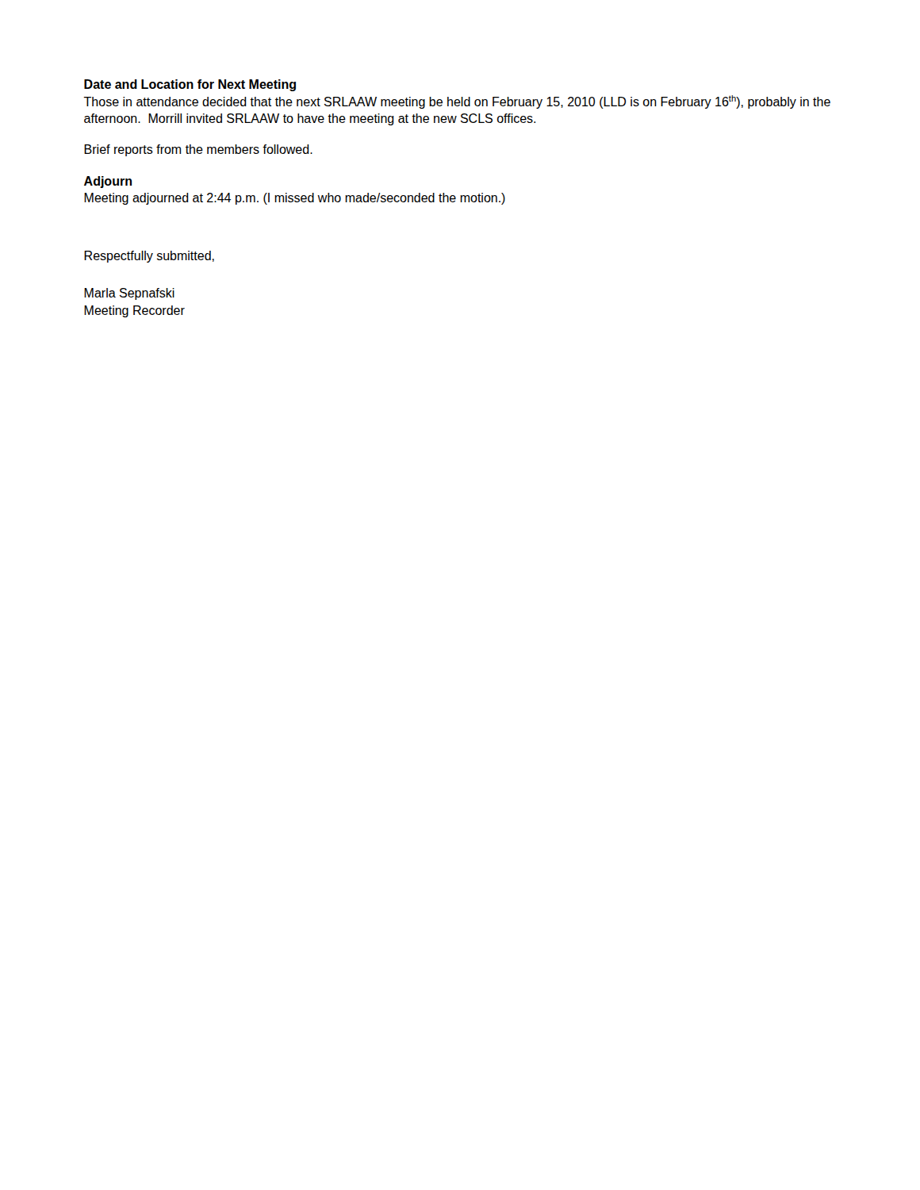Date and Location for Next Meeting
Those in attendance decided that the next SRLAAW meeting be held on February 15, 2010 (LLD is on February 16th), probably in the afternoon. Morrill invited SRLAAW to have the meeting at the new SCLS offices.
Brief reports from the members followed.
Adjourn
Meeting adjourned at 2:44 p.m. (I missed who made/seconded the motion.)
Respectfully submitted,
Marla Sepnafski
Meeting Recorder